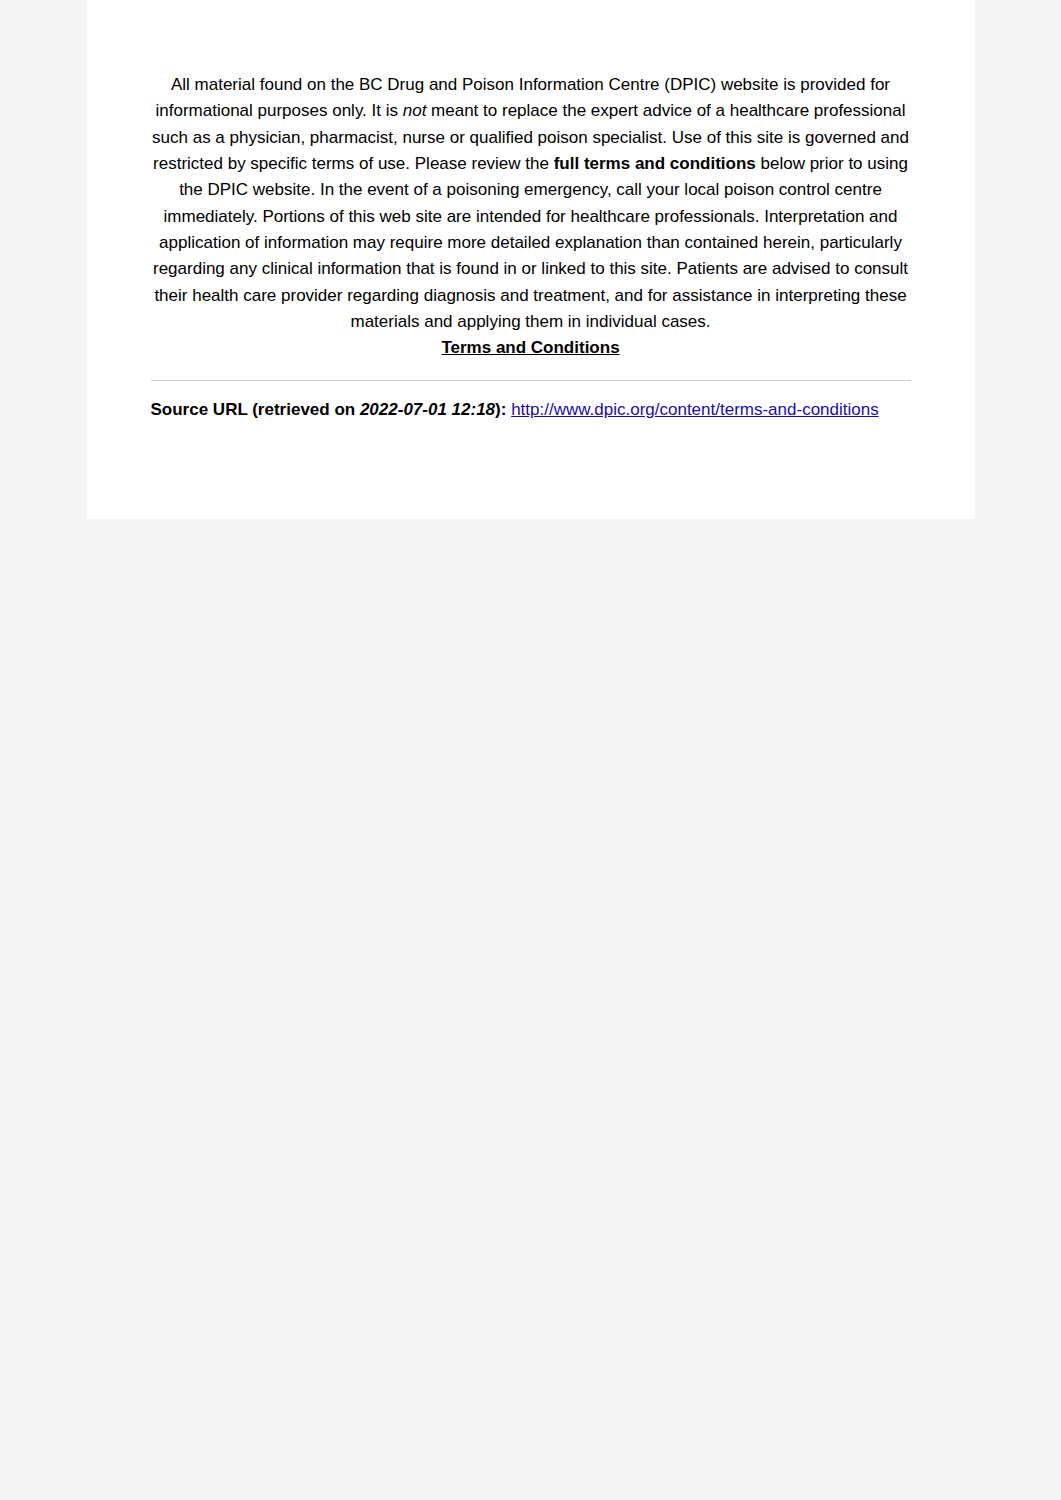All material found on the BC Drug and Poison Information Centre (DPIC) website is provided for informational purposes only. It is not meant to replace the expert advice of a healthcare professional such as a physician, pharmacist, nurse or qualified poison specialist. Use of this site is governed and restricted by specific terms of use. Please review the full terms and conditions below prior to using the DPIC website. In the event of a poisoning emergency, call your local poison control centre immediately. Portions of this web site are intended for healthcare professionals. Interpretation and application of information may require more detailed explanation than contained herein, particularly regarding any clinical information that is found in or linked to this site. Patients are advised to consult their health care provider regarding diagnosis and treatment, and for assistance in interpreting these materials and applying them in individual cases.
Terms and Conditions
Source URL (retrieved on 2022-07-01 12:18): http://www.dpic.org/content/terms-and-conditions